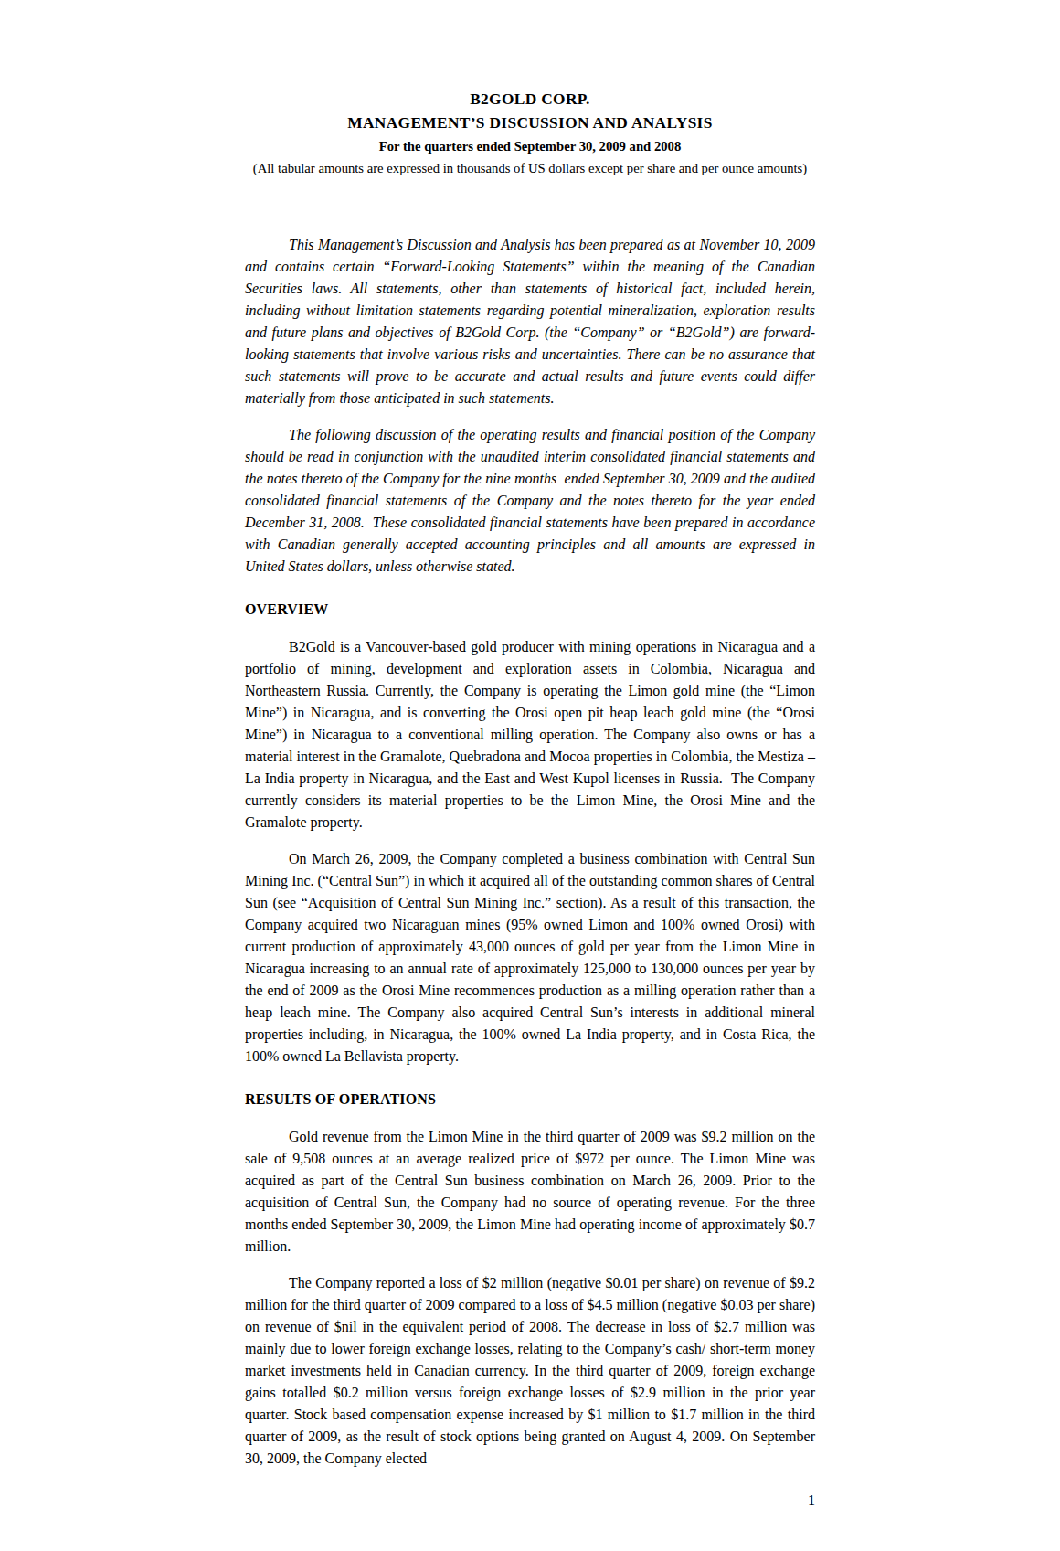B2GOLD CORP.
MANAGEMENT’S DISCUSSION AND ANALYSIS
For the quarters ended September 30, 2009 and 2008
(All tabular amounts are expressed in thousands of US dollars except per share and per ounce amounts)
This Management’s Discussion and Analysis has been prepared as at November 10, 2009 and contains certain “Forward-Looking Statements” within the meaning of the Canadian Securities laws. All statements, other than statements of historical fact, included herein, including without limitation statements regarding potential mineralization, exploration results and future plans and objectives of B2Gold Corp. (the “Company” or “B2Gold”) are forward-looking statements that involve various risks and uncertainties. There can be no assurance that such statements will prove to be accurate and actual results and future events could differ materially from those anticipated in such statements.
The following discussion of the operating results and financial position of the Company should be read in conjunction with the unaudited interim consolidated financial statements and the notes thereto of the Company for the nine months ended September 30, 2009 and the audited consolidated financial statements of the Company and the notes thereto for the year ended December 31, 2008. These consolidated financial statements have been prepared in accordance with Canadian generally accepted accounting principles and all amounts are expressed in United States dollars, unless otherwise stated.
OVERVIEW
B2Gold is a Vancouver-based gold producer with mining operations in Nicaragua and a portfolio of mining, development and exploration assets in Colombia, Nicaragua and Northeastern Russia. Currently, the Company is operating the Limon gold mine (the “Limon Mine”) in Nicaragua, and is converting the Orosi open pit heap leach gold mine (the “Orosi Mine”) in Nicaragua to a conventional milling operation. The Company also owns or has a material interest in the Gramalote, Quebradona and Mocoa properties in Colombia, the Mestiza – La India property in Nicaragua, and the East and West Kupol licenses in Russia. The Company currently considers its material properties to be the Limon Mine, the Orosi Mine and the Gramalote property.
On March 26, 2009, the Company completed a business combination with Central Sun Mining Inc. (“Central Sun”) in which it acquired all of the outstanding common shares of Central Sun (see “Acquisition of Central Sun Mining Inc.” section). As a result of this transaction, the Company acquired two Nicaraguan mines (95% owned Limon and 100% owned Orosi) with current production of approximately 43,000 ounces of gold per year from the Limon Mine in Nicaragua increasing to an annual rate of approximately 125,000 to 130,000 ounces per year by the end of 2009 as the Orosi Mine recommences production as a milling operation rather than a heap leach mine. The Company also acquired Central Sun’s interests in additional mineral properties including, in Nicaragua, the 100% owned La India property, and in Costa Rica, the 100% owned La Bellavista property.
RESULTS OF OPERATIONS
Gold revenue from the Limon Mine in the third quarter of 2009 was $9.2 million on the sale of 9,508 ounces at an average realized price of $972 per ounce. The Limon Mine was acquired as part of the Central Sun business combination on March 26, 2009. Prior to the acquisition of Central Sun, the Company had no source of operating revenue. For the three months ended September 30, 2009, the Limon Mine had operating income of approximately $0.7 million.
The Company reported a loss of $2 million (negative $0.01 per share) on revenue of $9.2 million for the third quarter of 2009 compared to a loss of $4.5 million (negative $0.03 per share) on revenue of $nil in the equivalent period of 2008. The decrease in loss of $2.7 million was mainly due to lower foreign exchange losses, relating to the Company’s cash/ short-term money market investments held in Canadian currency. In the third quarter of 2009, foreign exchange gains totalled $0.2 million versus foreign exchange losses of $2.9 million in the prior year quarter. Stock based compensation expense increased by $1 million to $1.7 million in the third quarter of 2009, as the result of stock options being granted on August 4, 2009. On September 30, 2009, the Company elected
1